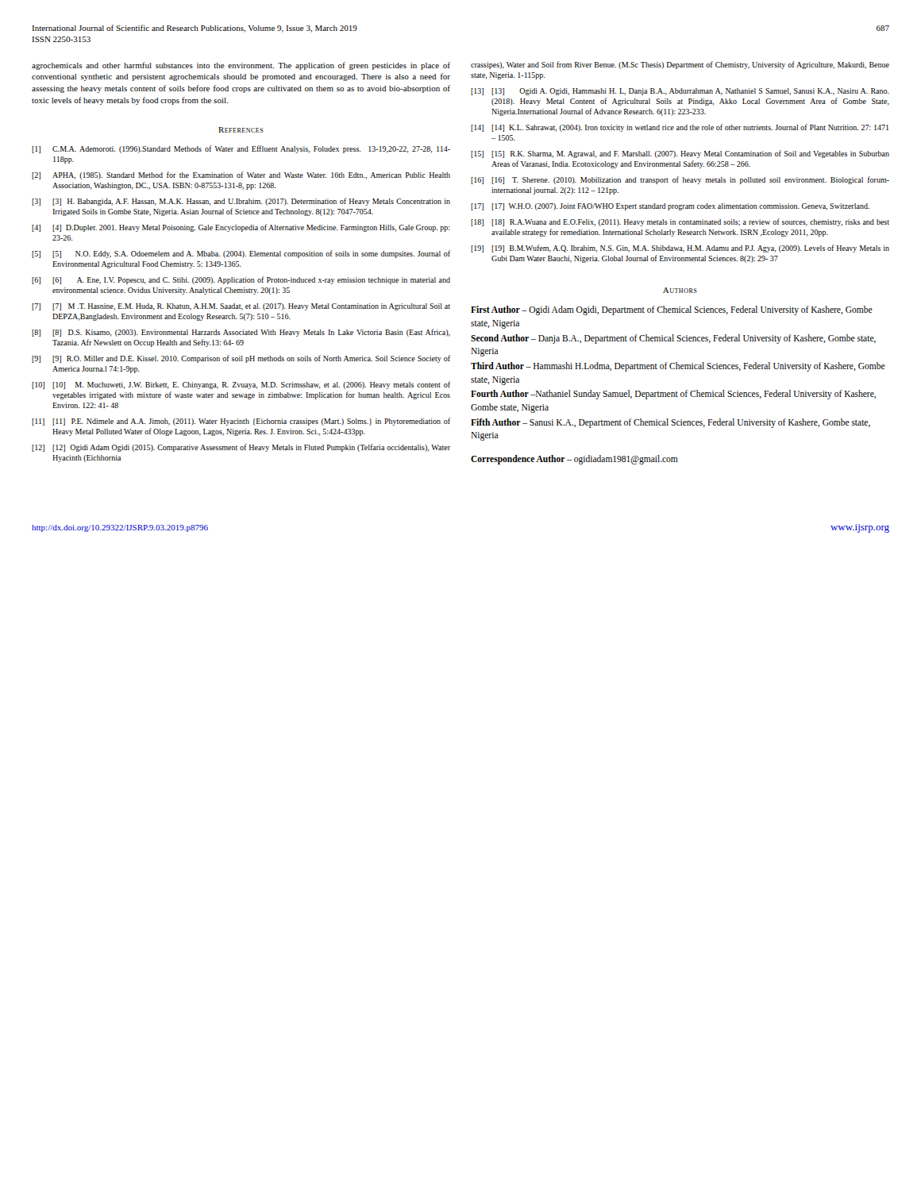International Journal of Scientific and Research Publications, Volume 9, Issue 3, March 2019
ISSN 2250-3153
687
agrochemicals and other harmful substances into the environment. The application of green pesticides in place of conventional synthetic and persistent agrochemicals should be promoted and encouraged. There is also a need for assessing the heavy metals content of soils before food crops are cultivated on them so as to avoid bio-absorption of toxic levels of heavy metals by food crops from the soil.
References
[1] C.M.A. Ademoroti. (1996).Standard Methods of Water and Effluent Analysis, Foludex press. 13-19,20-22, 27-28, 114- 118pp.
[2] APHA, (1985). Standard Method for the Examination of Water and Waste Water. 16th Edtn., American Public Health Association, Washington, DC., USA. ISBN: 0-87553-131-8, pp: 1268.
[3][3] H. Babangida, A.F. Hassan, M.A.K. Hassan, and U.Ibrahim. (2017). Determination of Heavy Metals Concentration in Irrigated Soils in Gombe State, Nigeria. Asian Journal of Science and Technology. 8(12): 7047-7054.
[4][4] D.Dupler. 2001. Heavy Metal Poisoning. Gale Encyclopedia of Alternative Medicine. Farmington Hills, Gale Group. pp: 23-26.
[5][5] N.O. Eddy, S.A. Odoemelem and A. Mbaba. (2004). Elemental composition of soils in some dumpsites. Journal of Environmental Agricultural Food Chemistry. 5: 1349-1365.
[6][6] A. Ene, I.V. Popescu, and C. Stihi. (2009). Application of Proton-induced x-ray emission technique in material and environmental science. Ovidus University. Analytical Chemistry. 20(1): 35
[7][7] M .T. Hasnine, E.M. Huda, R. Khatun, A.H.M. Saadat, et al. (2017). Heavy Metal Contamination in Agricultural Soil at DEPZA,Bangladesh. Environment and Ecology Research. 5(7): 510 – 516.
[8][8] D.S. Kisamo, (2003). Environmental Harzards Associated With Heavy Metals In Lake Victoria Basin (East Africa), Tazania. Afr Newslett on Occup Health and Sefty.13: 64- 69
[9][9] R.O. Miller and D.E. Kissel. 2010. Comparison of soil pH methods on soils of North America. Soil Science Society of America Journa.l 74:1-9pp.
[10][10] M. Muchuweti, J.W. Birkett, E. Chinyanga, R. Zvuaya, M.D. Scrimsshaw, et al. (2006). Heavy metals content of vegetables irrigated with mixture of waste water and sewage in zimbabwe: Implication for human health. Agricul Ecos Environ. 122: 41- 48
[11][11] P.E. Ndimele and A.A. Jimoh, (2011). Water Hyacinth {Eichornia crassipes (Mart.) Solms.} in Phytoremediation of Heavy Metal Polluted Water of Ologe Lagoon, Lagos, Nigeria. Res. J. Environ. Sci., 5:424-433pp.
[12][12] Ogidi Adam Ogidi (2015). Comparative Assessment of Heavy Metals in Fluted Pumpkin (Telfaria occidentalis), Water Hyacinth (Eichhornia
crassipes), Water and Soil from River Benue. (M.Sc Thesis) Department of Chemistry, University of Agriculture, Makurdi, Benue state, Nigeria. 1-115pp.
[13][13] Ogidi A. Ogidi, Hammashi H. L, Danja B.A., Abdurrahman A, Nathaniel S Samuel, Sanusi K.A., Nasiru A. Rano. (2018). Heavy Metal Content of Agricultural Soils at Pindiga, Akko Local Government Area of Gombe State, Nigeria.International Journal of Advance Research. 6(11): 223-233.
[14][14] K.L. Sahrawat, (2004). Iron toxicity in wetland rice and the role of other nutrients. Journal of Plant Nutrition. 27: 1471 – 1505.
[15][15] R.K. Sharma, M. Agrawal, and F. Marshall. (2007). Heavy Metal Contamination of Soil and Vegetables in Suburban Areas of Varanasi, India. Ecotoxicology and Environmental Safety. 66:258 – 266.
[16][16] T. Sherene. (2010). Mobilization and transport of heavy metals in polluted soil environment. Biological forum- international journal. 2(2): 112 – 121pp.
[17][17] W.H.O. (2007). Joint FAO/WHO Expert standard program codex alimentation commission. Geneva, Switzerland.
[18][18] R.A.Wuana and E.O.Felix, (2011). Heavy metals in contaminated soils; a review of sources, chemistry, risks and best available strategy for remediation. International Scholarly Research Network. ISRN ,Ecology 2011, 20pp.
[19][19] B.M.Wufem, A.Q. Ibrahim, N.S. Gin, M.A. Shibdawa, H.M. Adamu and P.J. Agya, (2009). Levels of Heavy Metals in Gubi Dam Water Bauchi, Nigeria. Global Journal of Environmental Sciences. 8(2): 29- 37
Authors
First Author – Ogidi Adam Ogidi, Department of Chemical Sciences, Federal University of Kashere, Gombe state, Nigeria
Second Author – Danja B.A., Department of Chemical Sciences, Federal University of Kashere, Gombe state, Nigeria
Third Author – Hammashi H.Lodma, Department of Chemical Sciences, Federal University of Kashere, Gombe state, Nigeria
Fourth Author –Nathaniel Sunday Samuel, Department of Chemical Sciences, Federal University of Kashere, Gombe state, Nigeria
Fifth Author – Sanusi K.A., Department of Chemical Sciences, Federal University of Kashere, Gombe state, Nigeria
Correspondence Author – ogidiadam1981@gmail.com
http://dx.doi.org/10.29322/IJSRP.9.03.2019.p8796
www.ijsrp.org